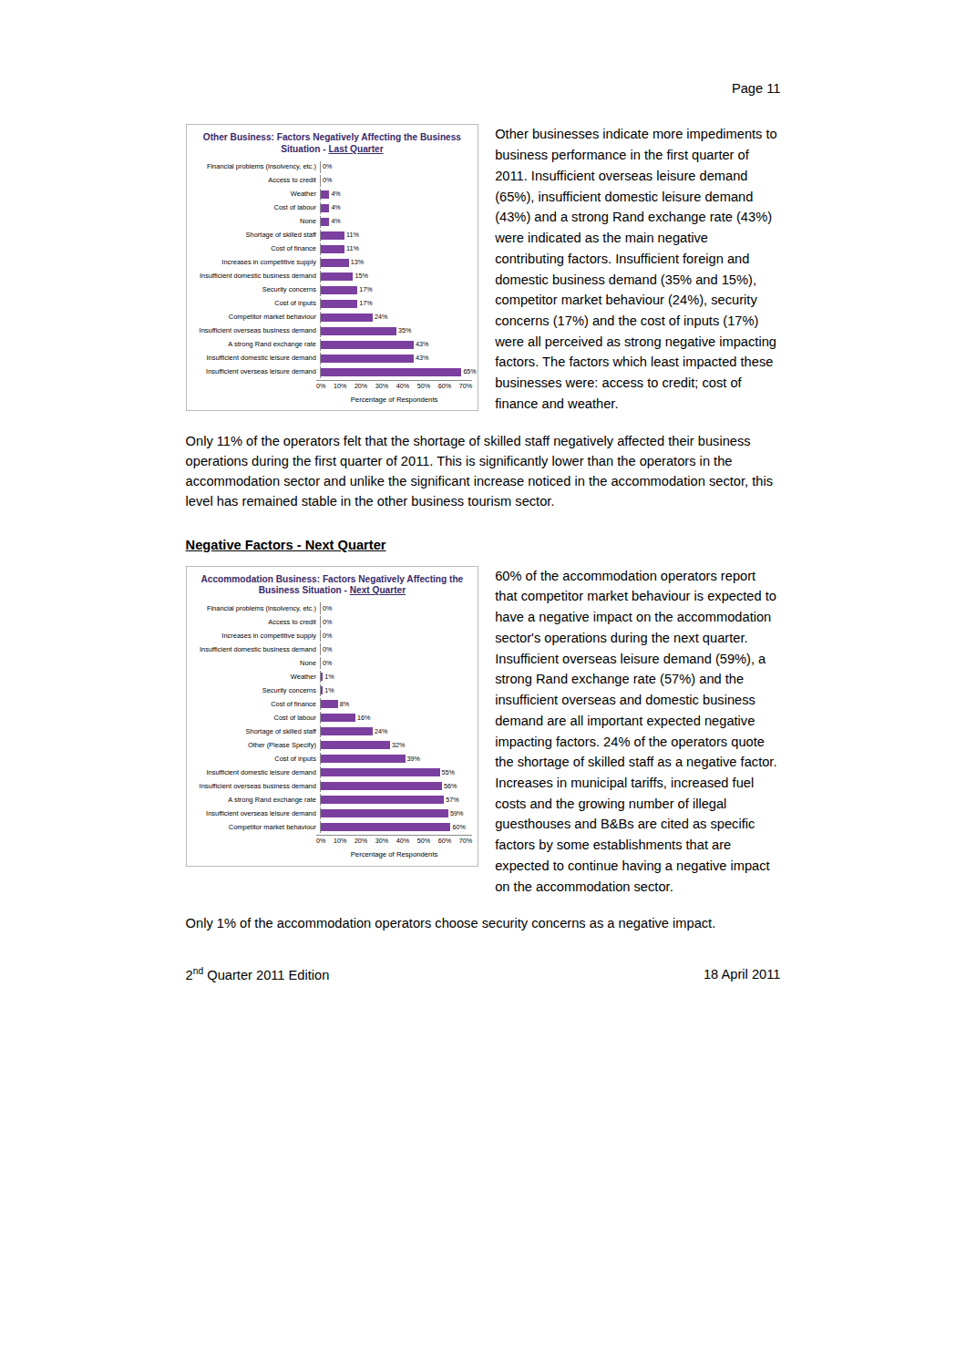Page 11
Other Business: Factors Negatively Affecting the Business Situation - Last Quarter
Financial problems (insolvency, etc.)
0%
Access to credit
0%
Weather
4%
Cost of labour
4%
None
4%
Shortage of skilled staff
11%
Cost of finance
11%
Increases in competitive supply
13%
Insufficient domestic business demand
15%
Security concerns
17%
Cost of inputs
17%
Competitor market behaviour
24%
Insufficient overseas business demand
35%
A strong Rand exchange rate
43%
Insufficient domestic leisure demand
43%
Insufficient overseas leisure demand
65%
0% 10% 20% 30% 40% 50% 60% 70%
Percentage of Respondents
Other businesses indicate more impediments to business performance in the first quarter of 2011. Insufficient overseas leisure demand (65%), insufficient domestic leisure demand (43%) and a strong Rand exchange rate (43%) were indicated as the main negative contributing factors. Insufficient foreign and domestic business demand (35% and 15%), competitor market behaviour (24%), security concerns (17%) and the cost of inputs (17%) were all perceived as strong negative impacting factors. The factors which least impacted these businesses were: access to credit; cost of finance and weather.
Only 11% of the operators felt that the shortage of skilled staff negatively affected their business operations during the first quarter of 2011. This is significantly lower than the operators in the accommodation sector and unlike the significant increase noticed in the accommodation sector, this level has remained stable in the other business tourism sector.
Negative Factors - Next Quarter
Accommodation Business: Factors Negatively Affecting the Business Situation - Next Quarter
Financial problems (insolvency, etc.)
0%
Access to credit
0%
Increases in competitive supply
0%
Insufficient domestic business demand
0%
None
0%
Weather
1%
Security concerns
1%
Cost of finance
8%
Cost of labour
16%
Shortage of skilled staff
24%
Other (Please Specify)
32%
Cost of inputs
39%
Insufficient domestic leisure demand
55%
Insufficient overseas business demand
56%
A strong Rand exchange rate
57%
Insufficient overseas leisure demand
59%
Competitor market behaviour
60%
0% 10% 20% 30% 40% 50% 60% 70%
Percentage of Respondents
60% of the accommodation operators report that competitor market behaviour is expected to have a negative impact on the accommodation sector's operations during the next quarter. Insufficient overseas leisure demand (59%), a strong Rand exchange rate (57%) and the insufficient overseas and domestic business demand are all important expected negative impacting factors. 24% of the operators quote the shortage of skilled staff as a negative factor. Increases in municipal tariffs, increased fuel costs and the growing number of illegal guesthouses and B&Bs are cited as specific factors by some establishments that are expected to continue having a negative impact on the accommodation sector.
Only 1% of the accommodation operators choose security concerns as a negative impact.
2nd Quarter 2011 Edition 18 April 2011